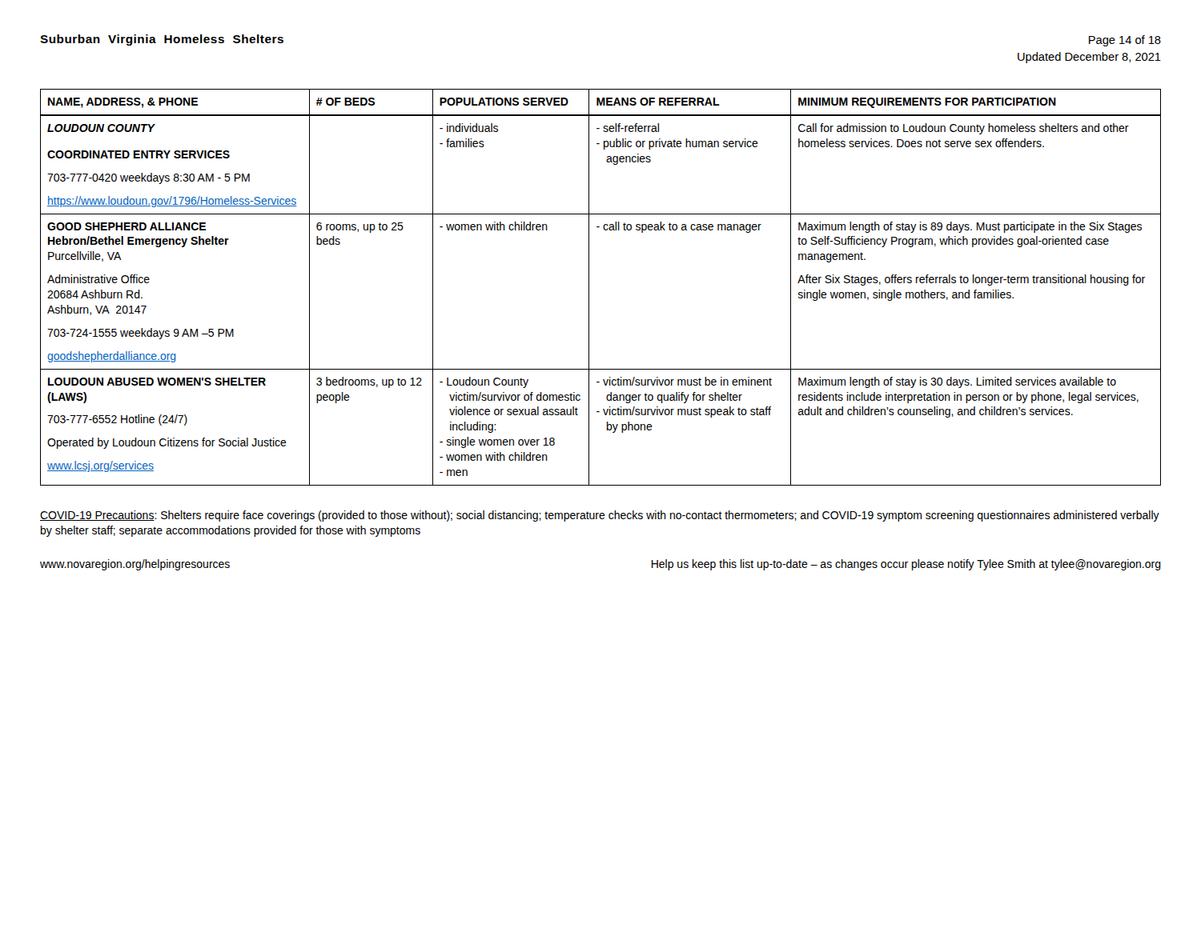Suburban Virginia Homeless Shelters
Page 14 of 18
Updated December 8, 2021
| NAME, ADDRESS, & PHONE | # OF BEDS | POPULATIONS SERVED | MEANS OF REFERRAL | MINIMUM REQUIREMENTS FOR PARTICIPATION |
| --- | --- | --- | --- | --- |
| LOUDOUN COUNTY COORDINATED ENTRY SERVICES 703-777-0420 weekdays 8:30 AM - 5 PM https://www.loudoun.gov/1796/Homeless-Services | | - individuals - families | - self-referral - public or private human service agencies | Call for admission to Loudoun County homeless shelters and other homeless services. Does not serve sex offenders. |
| GOOD SHEPHERD ALLIANCE Hebron/Bethel Emergency Shelter Purcellville, VA Administrative Office 20684 Ashburn Rd. Ashburn, VA 20147 703-724-1555 weekdays 9 AM –5 PM goodshepherdalliance.org | 6 rooms, up to 25 beds | - women with children | - call to speak to a case manager | Maximum length of stay is 89 days. Must participate in the Six Stages to Self-Sufficiency Program, which provides goal-oriented case management. After Six Stages, offers referrals to longer-term transitional housing for single women, single mothers, and families. |
| LOUDOUN ABUSED WOMEN'S SHELTER (LAWS) 703-777-6552 Hotline (24/7) Operated by Loudoun Citizens for Social Justice www.lcsj.org/services | 3 bedrooms, up to 12 people | - Loudoun County victim/survivor of domestic violence or sexual assault including: - single women over 18 - women with children - men | - victim/survivor must be in eminent danger to qualify for shelter - victim/survivor must speak to staff by phone | Maximum length of stay is 30 days. Limited services available to residents include interpretation in person or by phone, legal services, adult and children’s counseling, and children’s services. |
COVID-19 Precautions: Shelters require face coverings (provided to those without); social distancing; temperature checks with no-contact thermometers; and COVID-19 symptom screening questionnaires administered verbally by shelter staff; separate accommodations provided for those with symptoms
www.novaregion.org/helpingresources
Help us keep this list up-to-date – as changes occur please notify Tylee Smith at tylee@novaregion.org